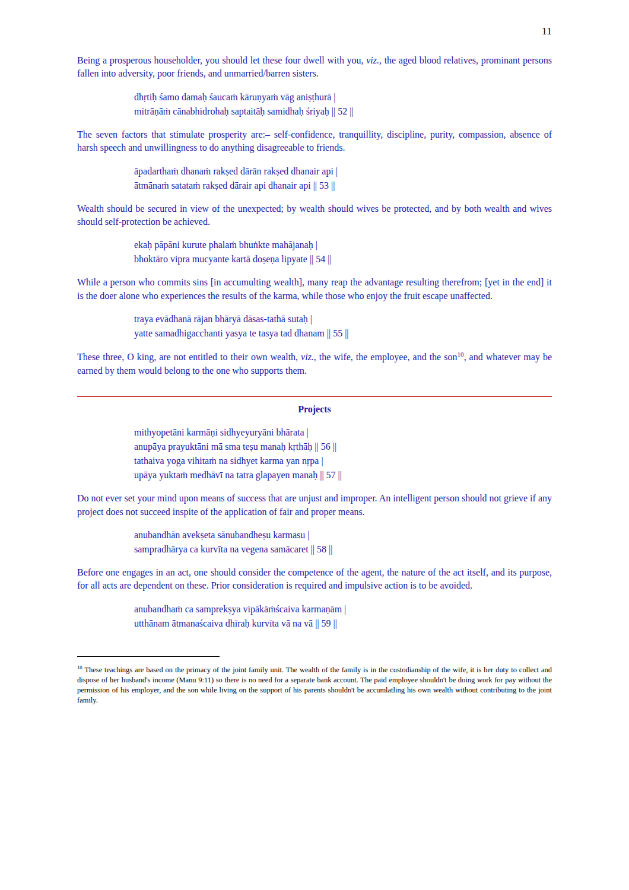11
Being a prosperous householder, you should let these four dwell with you, viz., the aged blood relatives, prominant persons fallen into adversity, poor friends, and unmarried/barren sisters.
dhṛtiḥ śamo damaḥ śaucaṁ kāruṇyaṁ vāg aniṣṭhurā |
mitrāṇāṁ cānabhidrohaḥ saptaitāḥ samidhaḥ śriyaḥ || 52 ||
The seven factors that stimulate prosperity are:– self-confidence, tranquillity, discipline, purity, compassion, absence of harsh speech and unwillingness to do anything disagreeable to friends.
āpadarthaṁ dhanaṁ rakṣed dārān rakṣed dhanair api |
ātmānaṁ satataṁ rakṣed dārair api dhanair api || 53 ||
Wealth should be secured in view of the unexpected; by wealth should wives be protected, and by both wealth and wives should self-protection be achieved.
ekaḥ pāpāni kurute phalaṁ bhuṅkte mahājanaḥ |
bhoktāro vipra mucyante kartā doṣeṇa lipyate || 54 ||
While a person who commits sins [in accumulting wealth], many reap the advantage resulting therefrom; [yet in the end] it is the doer alone who experiences the results of the karma, while those who enjoy the fruit escape unaffected.
traya evādhanā rājan bhāryā dāsas-tathā sutaḥ |
yatte samadhigacchanti yasya te tasya tad dhanam || 55 ||
These three, O king, are not entitled to their own wealth, viz., the wife, the employee, and the son10, and whatever may be earned by them would belong to the one who supports them.
Projects
mithyopetāni karmāṇi sidhyeyuryāni bhārata |
anupāya prayuktāni mā sma teṣu manaḥ kṛthāḥ || 56 ||
tathaiva yoga vihitaṁ na sidhyet karma yan nṛpa |
upāya yuktaṁ medhāvī na tatra glapayen manaḥ || 57 ||
Do not ever set your mind upon means of success that are unjust and improper. An intelligent person should not grieve if any project does not succeed inspite of the application of fair and proper means.
anubandhān avekṣeta sānubandheṣu karmasu |
sampradhārya ca kurvīta na vegena samācaret || 58 ||
Before one engages in an act, one should consider the competence of the agent, the nature of the act itself, and its purpose, for all acts are dependent on these. Prior consideration is required and impulsive action is to be avoided.
anubandhaṁ ca samprekṣya vipākāṁścaiva karmaṇām |
utthānam ātmanaścaiva dhīraḥ kurvīta vā na vā || 59 ||
10 These teachings are based on the primacy of the joint family unit. The wealth of the family is in the custodianship of the wife, it is her duty to collect and dispose of her husband's income (Manu 9:11) so there is no need for a separate bank account. The paid employee shouldn't be doing work for pay without the permission of his employer, and the son while living on the support of his parents shouldn't be accumlatling his own wealth without contributing to the joint family.